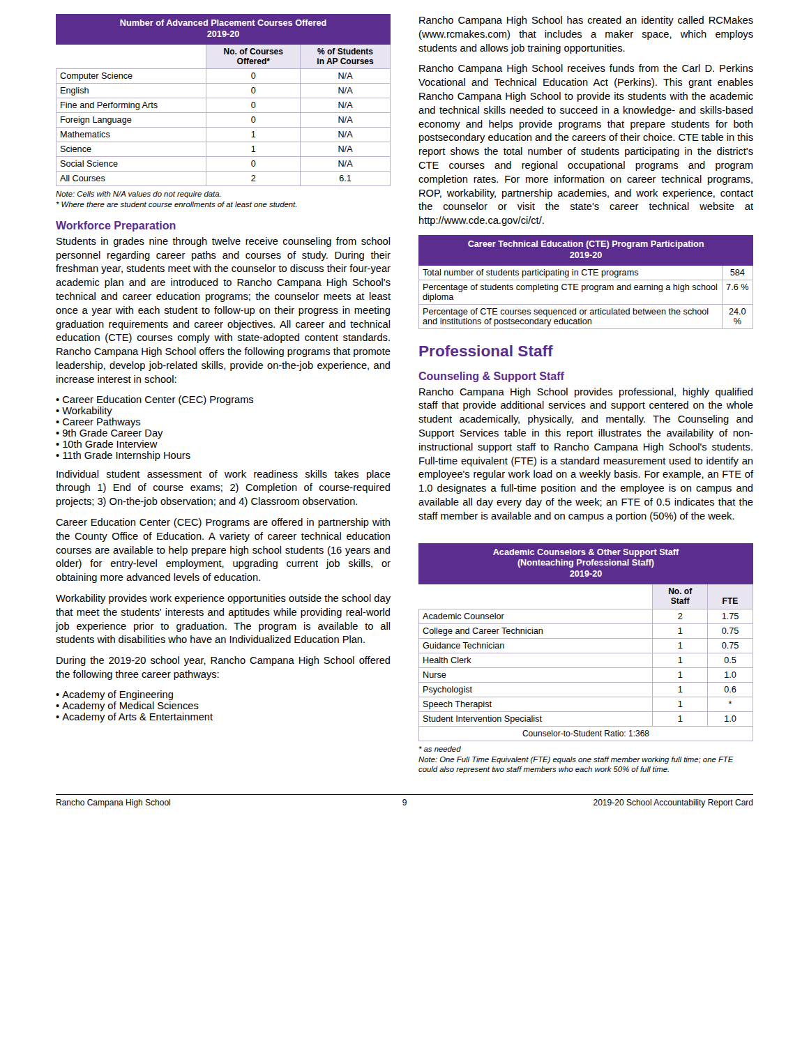| Number of Advanced Placement Courses Offered 2019-20 |
| --- |
| | No. of Courses Offered* | % of Students in AP Courses |
| Computer Science | 0 | N/A |
| English | 0 | N/A |
| Fine and Performing Arts | 0 | N/A |
| Foreign Language | 0 | N/A |
| Mathematics | 1 | N/A |
| Science | 1 | N/A |
| Social Science | 0 | N/A |
| All Courses | 2 | 6.1 |
Note: Cells with N/A values do not require data.
* Where there are student course enrollments of at least one student.
Workforce Preparation
Students in grades nine through twelve receive counseling from school personnel regarding career paths and courses of study. During their freshman year, students meet with the counselor to discuss their four-year academic plan and are introduced to Rancho Campana High School's technical and career education programs; the counselor meets at least once a year with each student to follow-up on their progress in meeting graduation requirements and career objectives. All career and technical education (CTE) courses comply with state-adopted content standards. Rancho Campana High School offers the following programs that promote leadership, develop job-related skills, provide on-the-job experience, and increase interest in school:
Career Education Center (CEC) Programs
Workability
Career Pathways
9th Grade Career Day
10th Grade Interview
11th Grade Internship Hours
Individual student assessment of work readiness skills takes place through 1) End of course exams; 2) Completion of course-required projects; 3) On-the-job observation; and 4) Classroom observation.
Career Education Center (CEC) Programs are offered in partnership with the County Office of Education. A variety of career technical education courses are available to help prepare high school students (16 years and older) for entry-level employment, upgrading current job skills, or obtaining more advanced levels of education.
Workability provides work experience opportunities outside the school day that meet the students' interests and aptitudes while providing real-world job experience prior to graduation. The program is available to all students with disabilities who have an Individualized Education Plan.
During the 2019-20 school year, Rancho Campana High School offered the following three career pathways:
Academy of Engineering
Academy of Medical Sciences
Academy of Arts & Entertainment
Rancho Campana High School has created an identity called RCMakes (www.rcmakes.com) that includes a maker space, which employs students and allows job training opportunities.
Rancho Campana High School receives funds from the Carl D. Perkins Vocational and Technical Education Act (Perkins). This grant enables Rancho Campana High School to provide its students with the academic and technical skills needed to succeed in a knowledge- and skills-based economy and helps provide programs that prepare students for both postsecondary education and the careers of their choice. CTE table in this report shows the total number of students participating in the district's CTE courses and regional occupational programs and program completion rates. For more information on career technical programs, ROP, workability, partnership academies, and work experience, contact the counselor or visit the state's career technical website at http://www.cde.ca.gov/ci/ct/.
| Career Technical Education (CTE) Program Participation 2019-20 |
| --- |
| Total number of students participating in CTE programs | 584 |
| Percentage of students completing CTE program and earning a high school diploma | 7.6 % |
| Percentage of CTE courses sequenced or articulated between the school and institutions of postsecondary education | 24.0 % |
Professional Staff
Counseling & Support Staff
Rancho Campana High School provides professional, highly qualified staff that provide additional services and support centered on the whole student academically, physically, and mentally. The Counseling and Support Services table in this report illustrates the availability of non-instructional support staff to Rancho Campana High School's students. Full-time equivalent (FTE) is a standard measurement used to identify an employee's regular work load on a weekly basis. For example, an FTE of 1.0 designates a full-time position and the employee is on campus and available all day every day of the week; an FTE of 0.5 indicates that the staff member is available and on campus a portion (50%) of the week.
| Academic Counselors & Other Support Staff (Nonteaching Professional Staff) 2019-20 |
| --- |
| | No. of Staff | FTE |
| Academic Counselor | 2 | 1.75 |
| College and Career Technician | 1 | 0.75 |
| Guidance Technician | 1 | 0.75 |
| Health Clerk | 1 | 0.5 |
| Nurse | 1 | 1.0 |
| Psychologist | 1 | 0.6 |
| Speech Therapist | 1 | * |
| Student Intervention Specialist | 1 | 1.0 |
| Counselor-to-Student Ratio: 1:368 |
* as needed
Note: One Full Time Equivalent (FTE) equals one staff member working full time; one FTE could also represent two staff members who each work 50% of full time.
Rancho Campana High School
9
2019-20 School Accountability Report Card